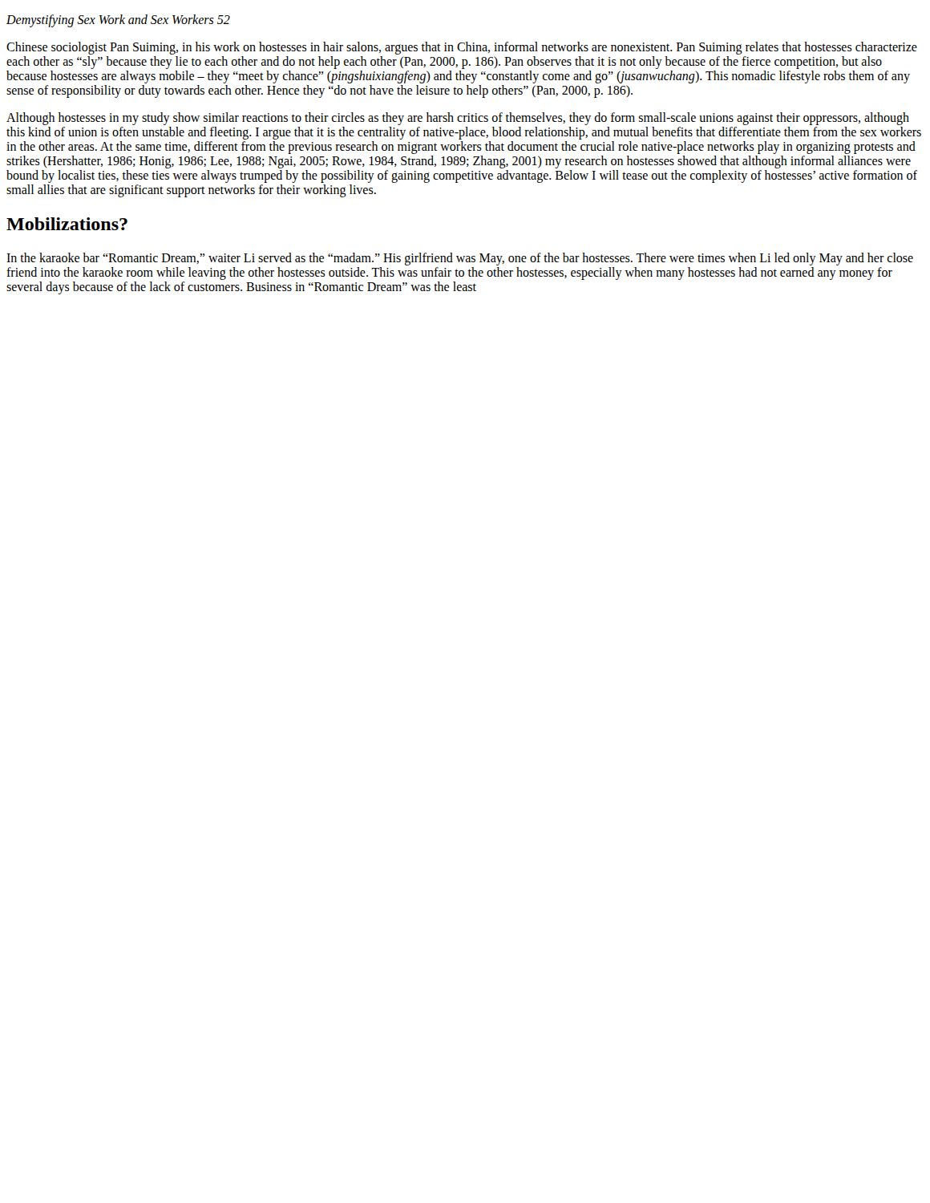Demystifying Sex Work and Sex Workers 52
Chinese sociologist Pan Suiming, in his work on hostesses in hair salons, argues that in China, informal networks are nonexistent. Pan Suiming relates that hostesses characterize each other as “sly” because they lie to each other and do not help each other (Pan, 2000, p. 186). Pan observes that it is not only because of the fierce competition, but also because hostesses are always mobile – they “meet by chance” (pingshuixiangfeng) and they “constantly come and go” (jusanwuchang). This nomadic lifestyle robs them of any sense of responsibility or duty towards each other. Hence they “do not have the leisure to help others” (Pan, 2000, p. 186).
Although hostesses in my study show similar reactions to their circles as they are harsh critics of themselves, they do form small-scale unions against their oppressors, although this kind of union is often unstable and fleeting. I argue that it is the centrality of native-place, blood relationship, and mutual benefits that differentiate them from the sex workers in the other areas. At the same time, different from the previous research on migrant workers that document the crucial role native-place networks play in organizing protests and strikes (Hershatter, 1986; Honig, 1986; Lee, 1988; Ngai, 2005; Rowe, 1984, Strand, 1989; Zhang, 2001) my research on hostesses showed that although informal alliances were bound by localist ties, these ties were always trumped by the possibility of gaining competitive advantage. Below I will tease out the complexity of hostesses’ active formation of small allies that are significant support networks for their working lives.
Mobilizations?
In the karaoke bar “Romantic Dream,” waiter Li served as the “madam.” His girlfriend was May, one of the bar hostesses. There were times when Li led only May and her close friend into the karaoke room while leaving the other hostesses outside. This was unfair to the other hostesses, especially when many hostesses had not earned any money for several days because of the lack of customers. Business in “Romantic Dream” was the least